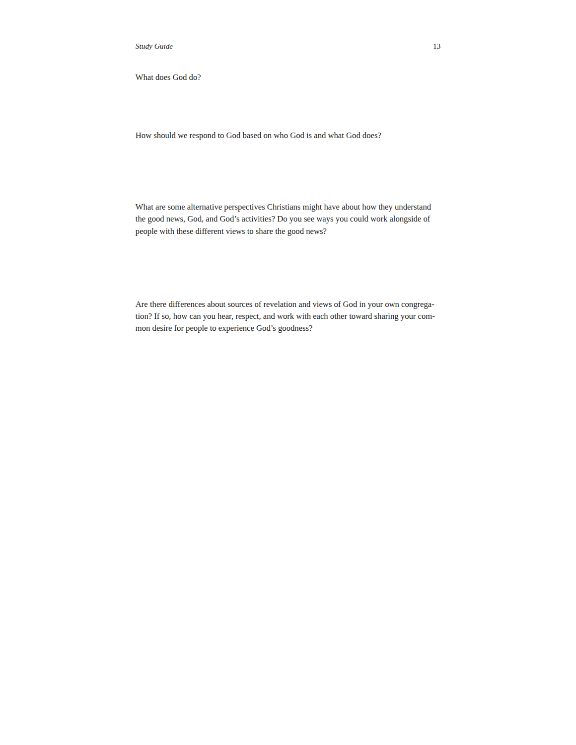Study Guide 13
What does God do?
How should we respond to God based on who God is and what God does?
What are some alternative perspectives Christians might have about how they understand the good news, God, and God’s activities? Do you see ways you could work alongside of people with these different views to share the good news?
Are there differences about sources of revelation and views of God in your own congregation? If so, how can you hear, respect, and work with each other toward sharing your common desire for people to experience God’s goodness?